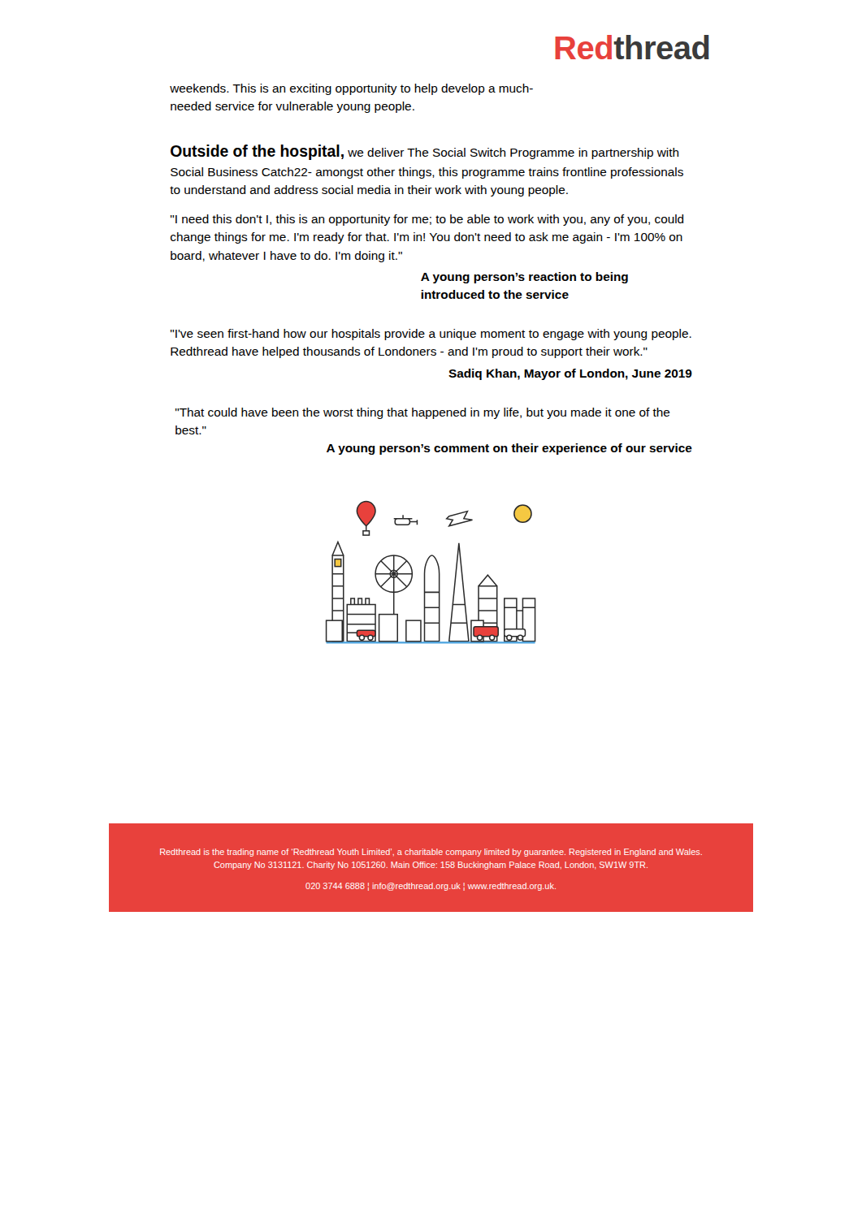Red thread
weekends. This is an exciting opportunity to help develop a much-needed service for vulnerable young people.
Outside of the hospital, we deliver The Social Switch Programme in partnership with Social Business Catch22- amongst other things, this programme trains frontline professionals to understand and address social media in their work with young people.
"I need this don't I, this is an opportunity for me; to be able to work with you, any of you, could change things for me. I'm ready for that. I'm in! You don't need to ask me again - I'm 100% on board, whatever I have to do. I'm doing it."
A young person’s reaction to being introduced to the service
"I've seen first-hand how our hospitals provide a unique moment to engage with young people. Redthread have helped thousands of Londoners - and I'm proud to support their work."
Sadiq Khan, Mayor of London, June 2019
"That could have been the worst thing that happened in my life, but you made it one of the best."
A young person’s comment on their experience of our service
Redthread is the trading name of ‘Redthread Youth Limited’, a charitable company limited by guarantee. Registered in England and Wales. Company No 3131121. Charity No 1051260. Main Office: 158 Buckingham Palace Road, London, SW1W 9TR.
020 3744 6888 ¦ info@redthread.org.uk ¦ www.redthread.org.uk.